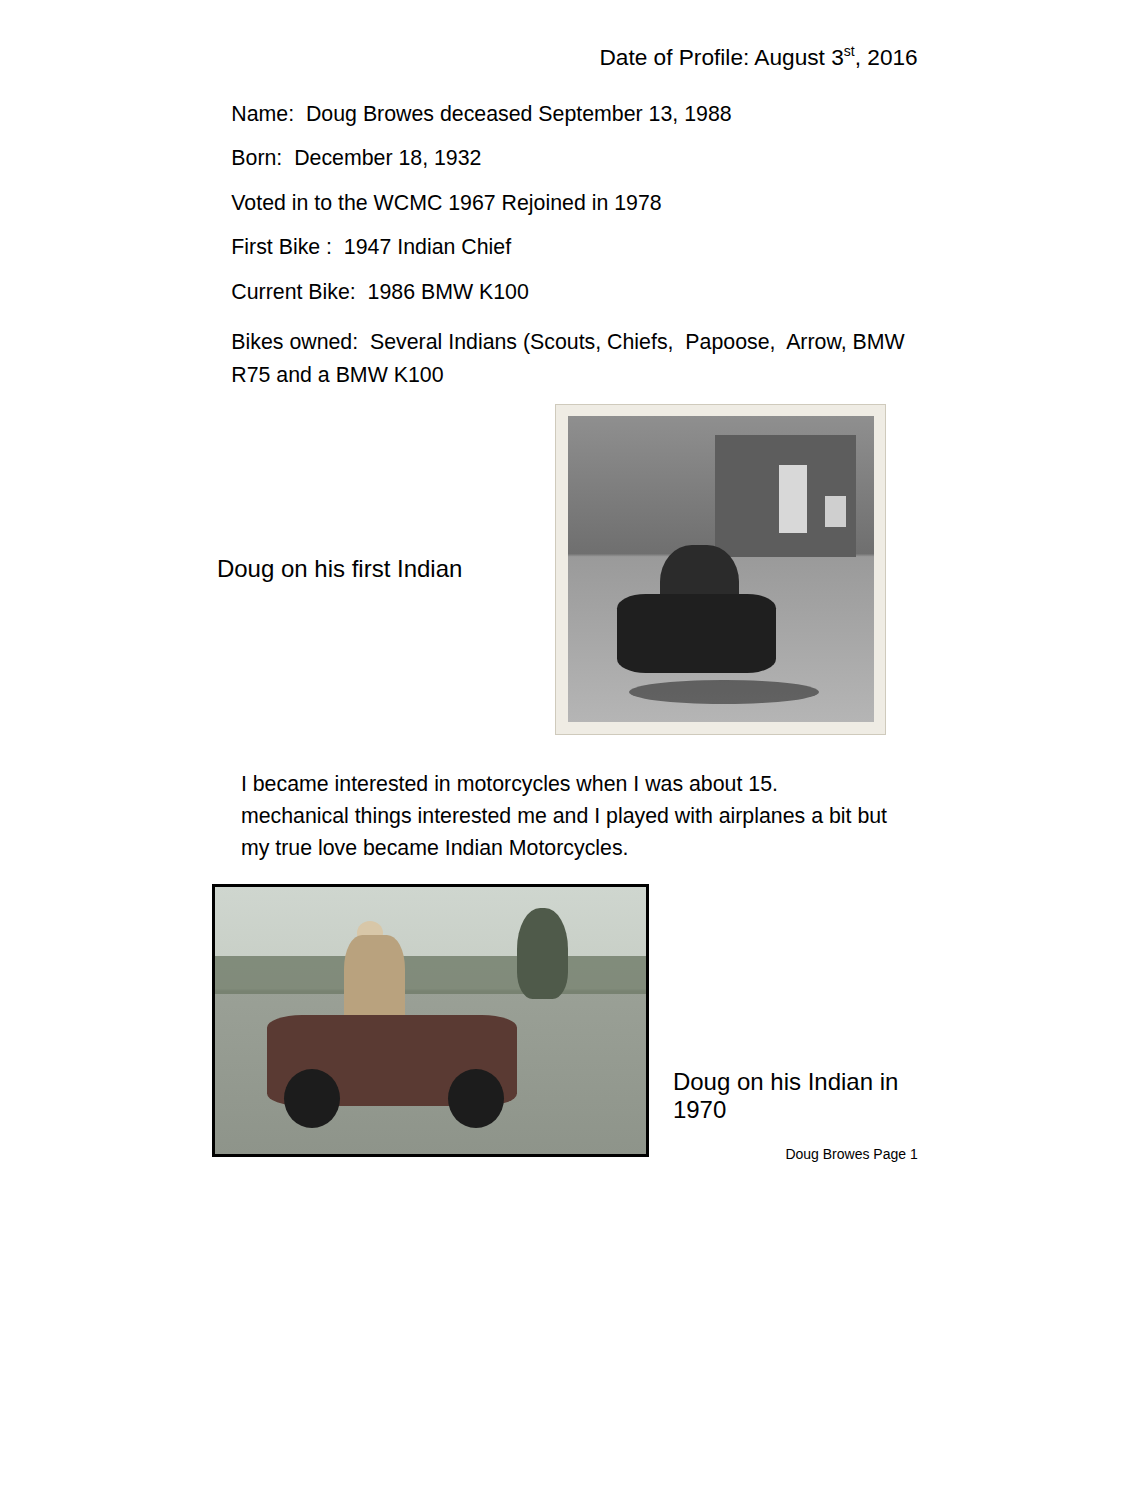Date of Profile: August 3st, 2016
Name: Doug Browes deceased September 13, 1988
Born: December 18, 1932
Voted in to the WCMC 1967 Rejoined in 1978
First Bike : 1947 Indian Chief
Current Bike: 1986 BMW K100
Bikes owned: Several Indians (Scouts, Chiefs, Papoose, Arrow, BMW R75 and a BMW K100
Doug on his first Indian
I became interested in motorcycles when I was about 15. mechanical things interested me and I played with airplanes a bit but my true love became Indian Motorcycles.
Doug on his Indian in 1970
Doug Browes Page 1